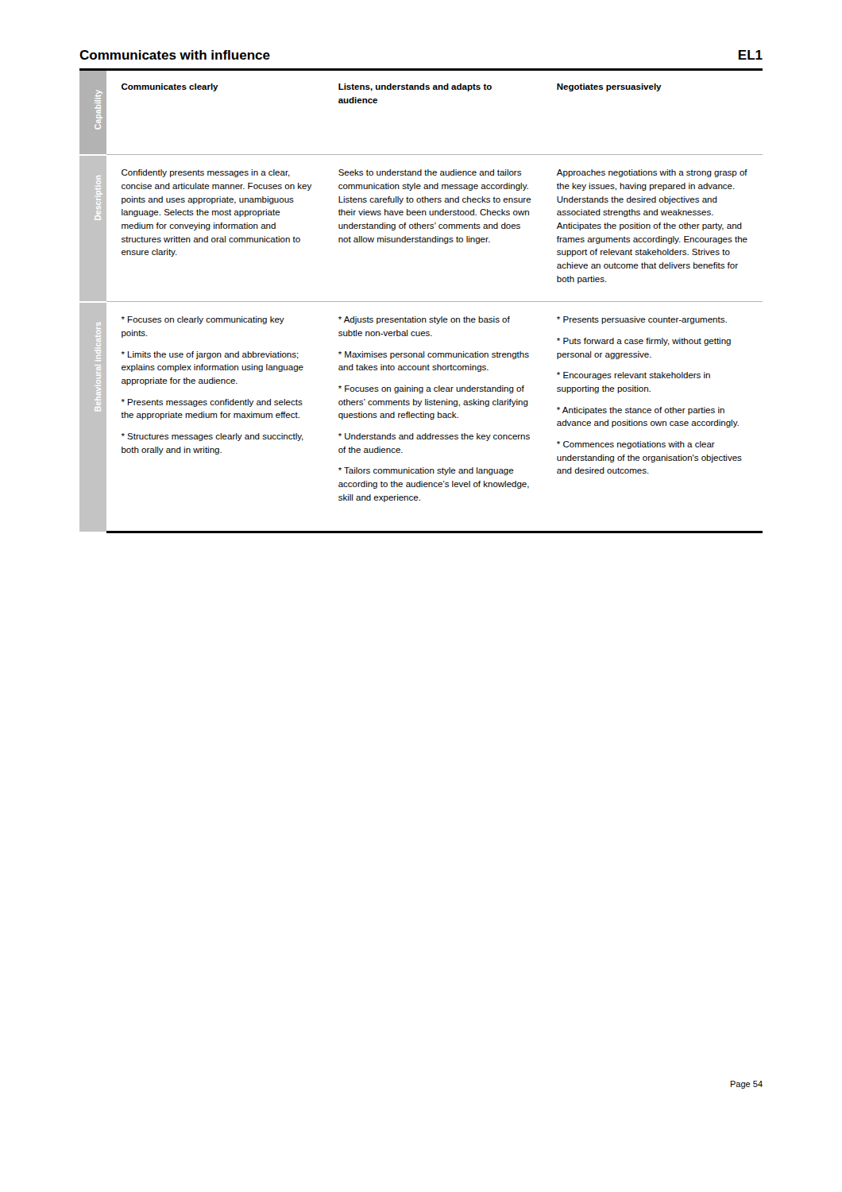Communicates with influence
EL1
| Capability | Communicates clearly | Listens, understands and adapts to audience | Negotiates persuasively |
| Description | Confidently presents messages in a clear, concise and articulate manner. Focuses on key points and uses appropriate, unambiguous language. Selects the most appropriate medium for conveying information and structures written and oral communication to ensure clarity. | Seeks to understand the audience and tailors communication style and message accordingly. Listens carefully to others and checks to ensure their views have been understood. Checks own understanding of others’ comments and does not allow misunderstandings to linger. | Approaches negotiations with a strong grasp of the key issues, having prepared in advance. Understands the desired objectives and associated strengths and weaknesses. Anticipates the position of the other party, and frames arguments accordingly. Encourages the support of relevant stakeholders. Strives to achieve an outcome that delivers benefits for both parties. |
| Behavioural indicators | * Focuses on clearly communicating key points. * Limits the use of jargon and abbreviations; explains complex information using language appropriate for the audience. * Presents messages confidently and selects the appropriate medium for maximum effect. * Structures messages clearly and succinctly, both orally and in writing. | * Adjusts presentation style on the basis of subtle non-verbal cues. * Maximises personal communication strengths and takes into account shortcomings. * Focuses on gaining a clear understanding of others’ comments by listening, asking clarifying questions and reflecting back. * Understands and addresses the key concerns of the audience. * Tailors communication style and language according to the audience’s level of knowledge, skill and experience. | * Presents persuasive counter-arguments. * Puts forward a case firmly, without getting personal or aggressive. * Encourages relevant stakeholders in supporting the position. * Anticipates the stance of other parties in advance and positions own case accordingly. * Commences negotiations with a clear understanding of the organisation's objectives and desired outcomes. |
Page 54